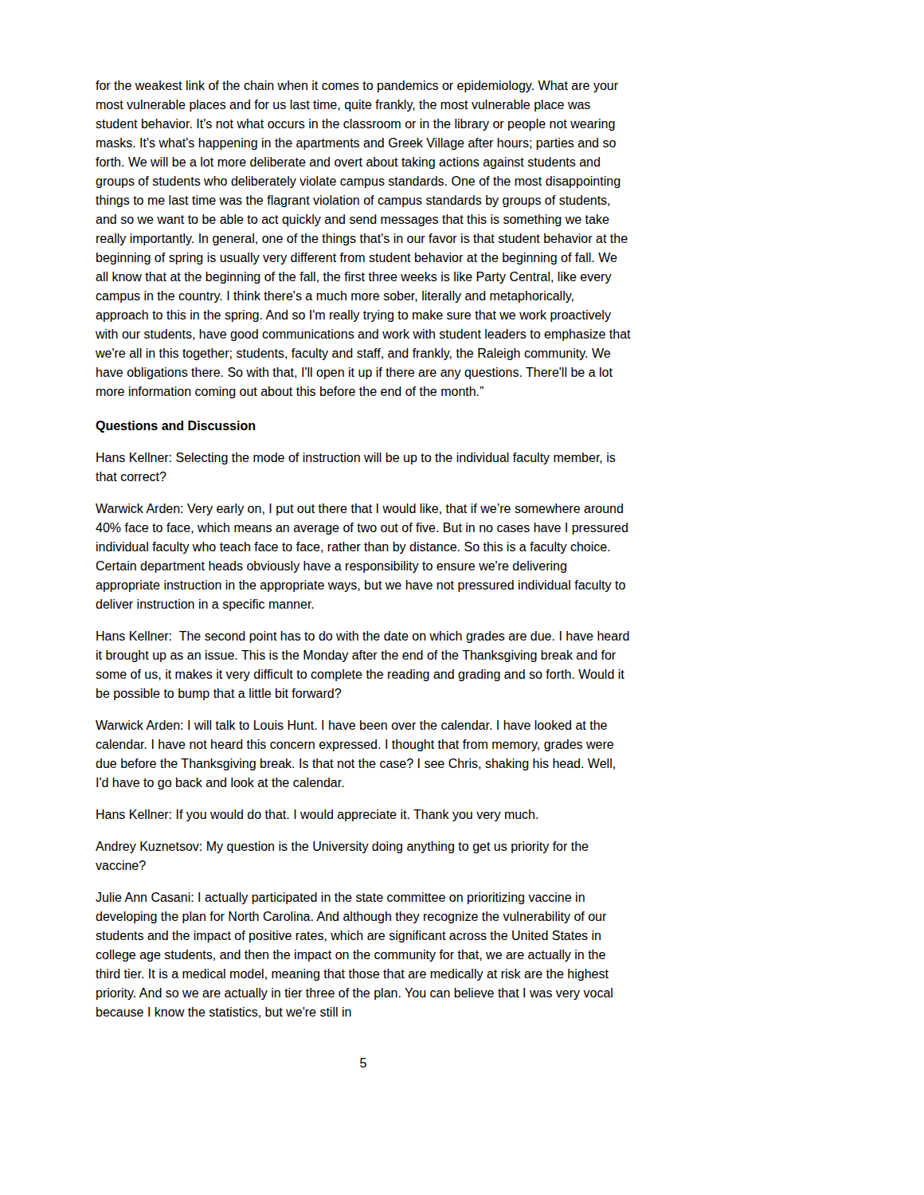for the weakest link of the chain when it comes to pandemics or epidemiology. What are your most vulnerable places and for us last time, quite frankly, the most vulnerable place was student behavior. It's not what occurs in the classroom or in the library or people not wearing masks. It's what's happening in the apartments and Greek Village after hours; parties and so forth. We will be a lot more deliberate and overt about taking actions against students and groups of students who deliberately violate campus standards. One of the most disappointing things to me last time was the flagrant violation of campus standards by groups of students, and so we want to be able to act quickly and send messages that this is something we take really importantly. In general, one of the things that's in our favor is that student behavior at the beginning of spring is usually very different from student behavior at the beginning of fall. We all know that at the beginning of the fall, the first three weeks is like Party Central, like every campus in the country. I think there's a much more sober, literally and metaphorically, approach to this in the spring. And so I'm really trying to make sure that we work proactively with our students, have good communications and work with student leaders to emphasize that we're all in this together; students, faculty and staff, and frankly, the Raleigh community. We have obligations there. So with that, I'll open it up if there are any questions. There'll be a lot more information coming out about this before the end of the month.”
Questions and Discussion
Hans Kellner: Selecting the mode of instruction will be up to the individual faculty member, is that correct?
Warwick Arden: Very early on, I put out there that I would like, that if we’re somewhere around 40% face to face, which means an average of two out of five. But in no cases have I pressured individual faculty who teach face to face, rather than by distance. So this is a faculty choice. Certain department heads obviously have a responsibility to ensure we're delivering appropriate instruction in the appropriate ways, but we have not pressured individual faculty to deliver instruction in a specific manner.
Hans Kellner: The second point has to do with the date on which grades are due. I have heard it brought up as an issue. This is the Monday after the end of the Thanksgiving break and for some of us, it makes it very difficult to complete the reading and grading and so forth. Would it be possible to bump that a little bit forward?
Warwick Arden: I will talk to Louis Hunt. I have been over the calendar. I have looked at the calendar. I have not heard this concern expressed. I thought that from memory, grades were due before the Thanksgiving break. Is that not the case? I see Chris, shaking his head. Well, I'd have to go back and look at the calendar.
Hans Kellner: If you would do that. I would appreciate it. Thank you very much.
Andrey Kuznetsov: My question is the University doing anything to get us priority for the vaccine?
Julie Ann Casani: I actually participated in the state committee on prioritizing vaccine in developing the plan for North Carolina. And although they recognize the vulnerability of our students and the impact of positive rates, which are significant across the United States in college age students, and then the impact on the community for that, we are actually in the third tier. It is a medical model, meaning that those that are medically at risk are the highest priority. And so we are actually in tier three of the plan. You can believe that I was very vocal because I know the statistics, but we're still in
5